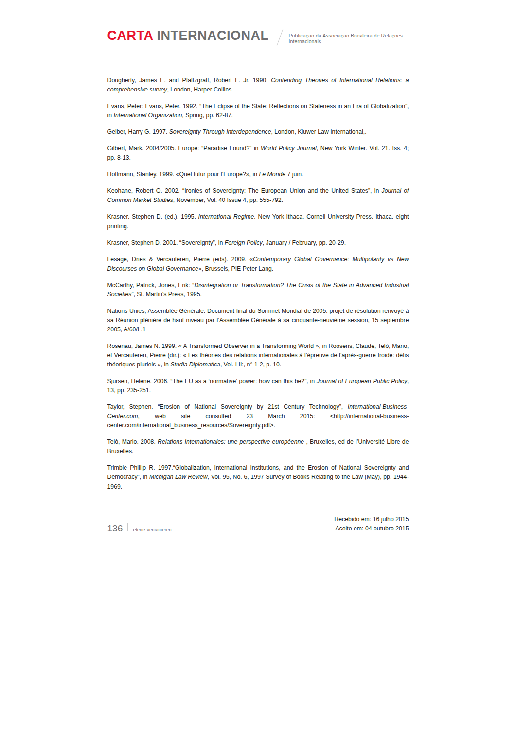CARTA INTERNACIONAL
Publicação da Associação Brasileira de Relações Internacionais
Dougherty, James E. and Pfaltzgraff, Robert L. Jr. 1990. Contending Theories of International Relations: a comprehensive survey, London, Harper Collins.
Evans, Peter: Evans, Peter. 1992. “The Eclipse of the State: Reflections on Stateness in an Era of Globalization”, in International Organization, Spring, pp. 62-87.
Gelber, Harry G. 1997. Sovereignty Through Interdependence, London, Kluwer Law International,.
Gilbert, Mark. 2004/2005. Europe: “Paradise Found?” in World Policy Journal, New York Winter. Vol. 21. Iss. 4; pp. 8-13.
Hoffmann, Stanley. 1999. «Quel futur pour l’Europe?», in Le Monde 7 juin.
Keohane, Robert O. 2002. “Ironies of Sovereignty: The European Union and the United States”, in Journal of Common Market Studies, November, Vol. 40 Issue 4, pp. 555-792.
Krasner, Stephen D. (ed.). 1995. International Regime, New York Ithaca, Cornell University Press, Ithaca, eight printing.
Krasner, Stephen D. 2001. “Sovereignty”, in Foreign Policy, January / February, pp. 20-29.
Lesage, Dries & Vercauteren, Pierre (eds). 2009. «Contemporary Global Governance: Multipolarity vs New Discourses on Global Governance», Brussels, PIE Peter Lang.
McCarthy, Patrick, Jones, Erik: “Disintegration or Transformation? The Crisis of the State in Advanced Industrial Societies”, St. Martin's Press, 1995.
Nations Unies, Assemblée Générale: Document final du Sommet Mondial de 2005: projet de résolution renvoyé à sa Réunion plénière de haut niveau par l’Assemblée Générale à sa cinquante-neuvième session, 15 septembre 2005, A/60/L.1
Rosenau, James N. 1999. « A Transformed Observer in a Transforming World », in Roosens, Claude, Telò, Mario, et Vercauteren, Pierre (dir.): « Les théories des relations internationales à l’épreuve de l’après-guerre froide: défis théoriques pluriels », in Studia Diplomatica, Vol. LII:, n° 1-2, p. 10.
Sjursen, Helene. 2006. “The EU as a ‘normative’ power: how can this be?”, in Journal of European Public Policy, 13, pp. 235-251.
Taylor, Stephen. “Erosion of National Sovereignty by 21st Century Technology”, International-Business-Center.com, web site consulted 23 March 2015: <http://international-business-center.com/international_business_resources/Sovereignty.pdf>.
Telò, Mario. 2008. Relations Internationales: une perspective européenne , Bruxelles, ed de l’Université Libre de Bruxelles.
Trimble Phillip R. 1997.“Globalization, International Institutions, and the Erosion of National Sovereignty and Democracy”, in Michigan Law Review, Vol. 95, No. 6, 1997 Survey of Books Relating to the Law (May), pp. 1944-1969.
Recebido em: 16 julho 2015
Aceito em: 04 outubro 2015
136 Pierre Vercauteren